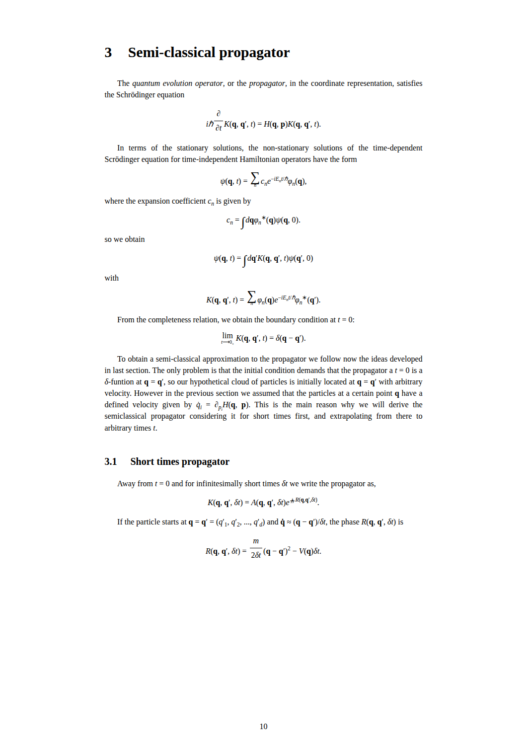3 Semi-classical propagator
The quantum evolution operator, or the propagator, in the coordinate representation, satisfies the Schrödinger equation
iℏ∂∂t K(q, q′, t) = H(q, p)K(q, q′, t).
In terms of the stationary solutions, the non-stationary solutions of the time-dependent Scrödinger equation for time-independent Hamiltonian operators have the form
ψ(q, t) = ∑n cne−iEnt/ℏφn(q),
where the expansion coefficient cn is given by
cn = ∫dqφn∗(q)ψ(q, 0).
so we obtain
ψ(q, t) = ∫dq′K(q, q′, t)ψ(q′, 0)
with
K(q, q′, t) = ∑n φn(q)e−iEnt/ℏφn∗(q′).
From the completeness relation, we obtain the boundary condition at t = 0:
lim t⟶0+K(q, q′, t) = δ(q − q′).
To obtain a semi-classical approximation to the propagator we follow now the ideas developed in last section. The only problem is that the initial condition demands that the propagator a t = 0 is a δ-funtion at q = q′, so our hypothetical cloud of particles is initially located at q = q′ with arbitrary velocity. However in the previous section we assumed that the particles at a certain point q have a defined velocity given by q̇i = ∂piH(q, p). This is the main reason why we will derive the semiclassical propagator considering it for short times first, and extrapolating from there to arbitrary times t.
3.1 Short times propagator
Away from t = 0 and for infinitesimally short times δt we write the propagator as,
K(q, q′, δt) = A(q, q′, δt)eiℏ R(q,q′,δt).
If the particle starts at q = q′ = (q′1, q′2, ..., q′d) and q̇ ≈ (q − q′)/δt, the phase R(q, q′, δt) is
R(q, q′, δt) = m 2δt(q − q′)2 − V(q)δt.
10